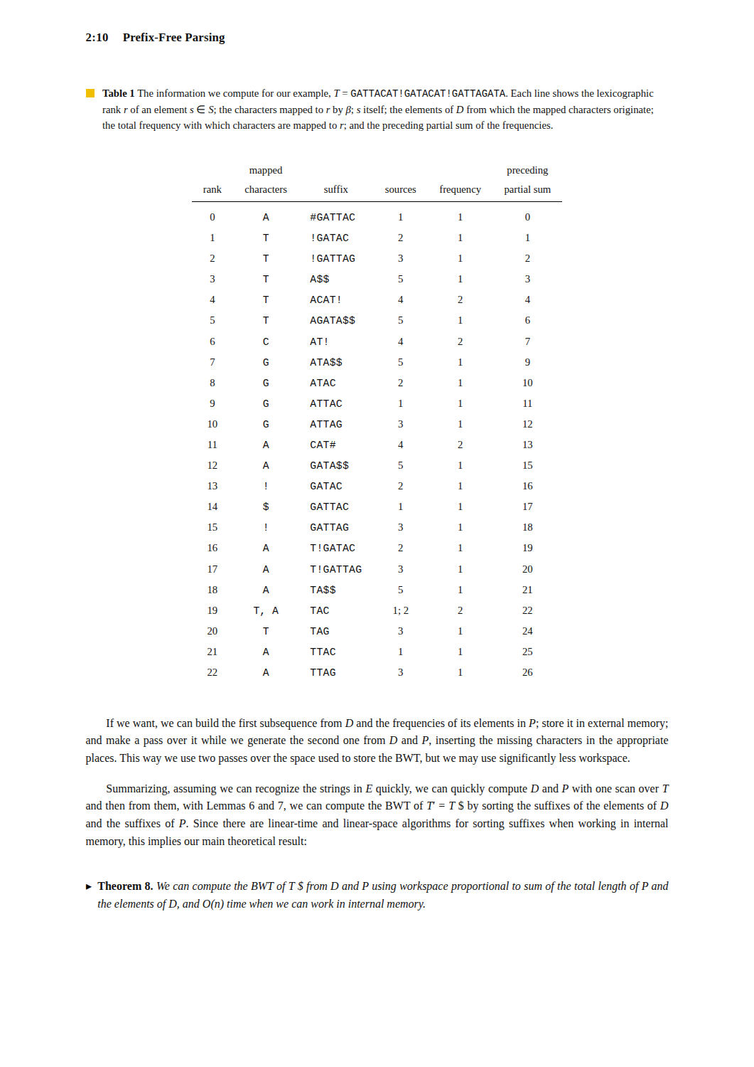2:10 Prefix-Free Parsing
Table 1 The information we compute for our example, T = GATTACAT!GATACAT!GATTAGATA. Each line shows the lexicographic rank r of an element s ∈ S; the characters mapped to r by β; s itself; the elements of D from which the mapped characters originate; the total frequency with which characters are mapped to r; and the preceding partial sum of the frequencies.
| | mapped | | | | preceding |
| --- | --- | --- | --- | --- | --- |
| rank | characters | suffix | sources | frequency | partial sum |
| 0 | A | #GATTAC | 1 | 1 | 0 |
| 1 | T | !GATAC | 2 | 1 | 1 |
| 2 | T | !GATTAG | 3 | 1 | 2 |
| 3 | T | A$$ | 5 | 1 | 3 |
| 4 | T | ACAT! | 4 | 2 | 4 |
| 5 | T | AGATA$$ | 5 | 1 | 6 |
| 6 | C | AT! | 4 | 2 | 7 |
| 7 | G | ATA$$ | 5 | 1 | 9 |
| 8 | G | ATAC | 2 | 1 | 10 |
| 9 | G | ATTAC | 1 | 1 | 11 |
| 10 | G | ATTAG | 3 | 1 | 12 |
| 11 | A | CAT# | 4 | 2 | 13 |
| 12 | A | GATA$$ | 5 | 1 | 15 |
| 13 | ! | GATAC | 2 | 1 | 16 |
| 14 | $ | GATTAC | 1 | 1 | 17 |
| 15 | ! | GATTAG | 3 | 1 | 18 |
| 16 | A | T!GATAC | 2 | 1 | 19 |
| 17 | A | T!GATTAG | 3 | 1 | 20 |
| 18 | A | TA$$ | 5 | 1 | 21 |
| 19 | T, A | TAC | 1; 2 | 2 | 22 |
| 20 | T | TAG | 3 | 1 | 24 |
| 21 | A | TTAC | 1 | 1 | 25 |
| 22 | A | TTAG | 3 | 1 | 26 |
If we want, we can build the first subsequence from D and the frequencies of its elements in P; store it in external memory; and make a pass over it while we generate the second one from D and P, inserting the missing characters in the appropriate places. This way we use two passes over the space used to store the BWT, but we may use significantly less workspace.
Summarizing, assuming we can recognize the strings in E quickly, we can quickly compute D and P with one scan over T and then from them, with Lemmas 6 and 7, we can compute the BWT of T′ = T $ by sorting the suffixes of the elements of D and the suffixes of P. Since there are linear-time and linear-space algorithms for sorting suffixes when working in internal memory, this implies our main theoretical result:
▸ Theorem 8. We can compute the BWT of T $ from D and P using workspace proportional to sum of the total length of P and the elements of D, and O(n) time when we can work in internal memory.